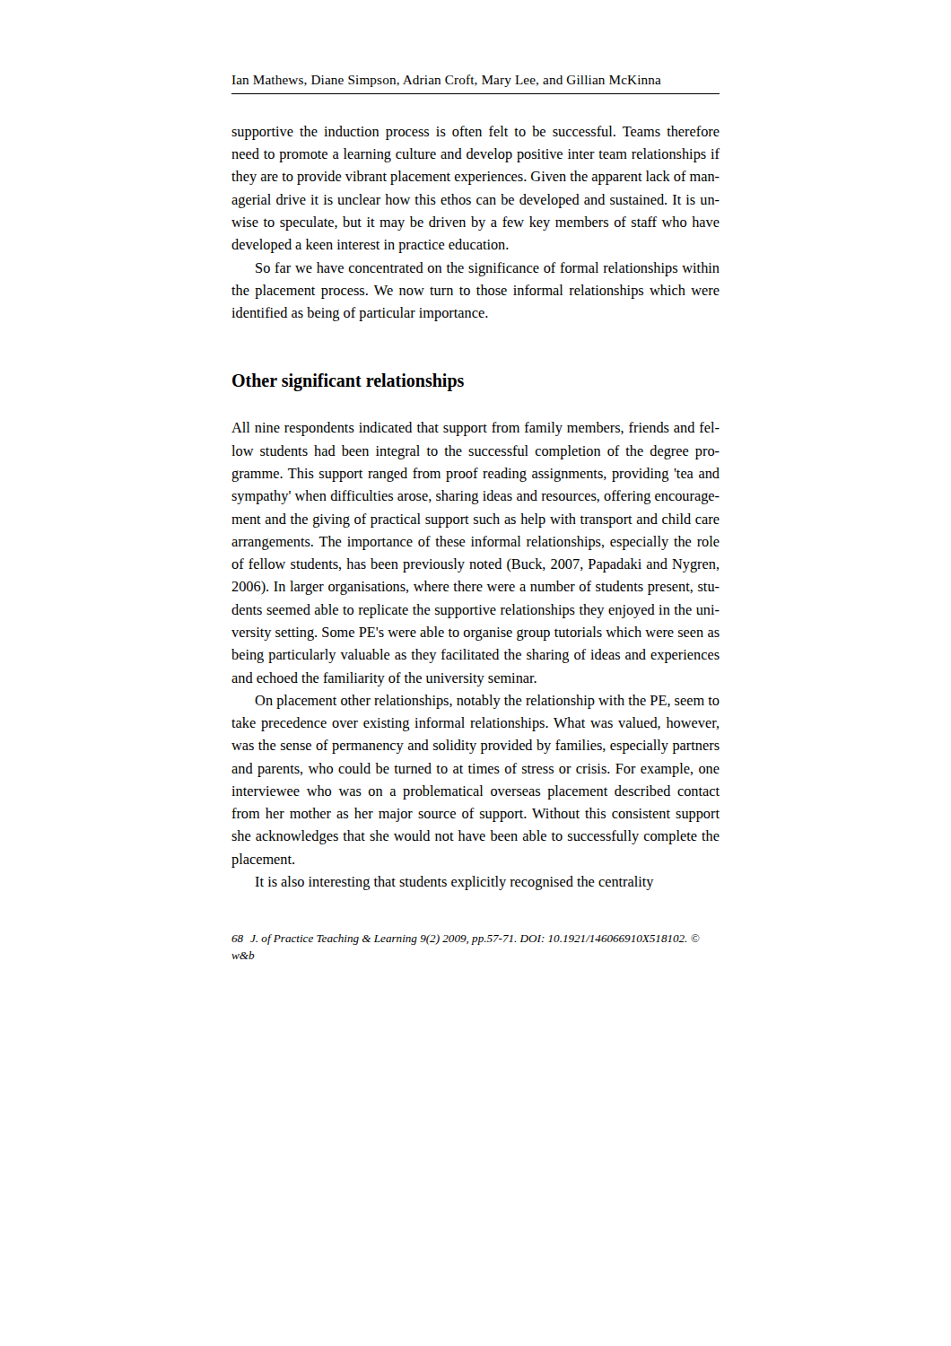Ian Mathews, Diane Simpson, Adrian Croft, Mary Lee, and Gillian McKinna
supportive the induction process is often felt to be successful. Teams therefore need to promote a learning culture and develop positive inter team relationships if they are to provide vibrant placement experiences. Given the apparent lack of managerial drive it is unclear how this ethos can be developed and sustained. It is unwise to speculate, but it may be driven by a few key members of staff who have developed a keen interest in practice education.
So far we have concentrated on the significance of formal relationships within the placement process. We now turn to those informal relationships which were identified as being of particular importance.
Other significant relationships
All nine respondents indicated that support from family members, friends and fellow students had been integral to the successful completion of the degree programme. This support ranged from proof reading assignments, providing 'tea and sympathy' when difficulties arose, sharing ideas and resources, offering encouragement and the giving of practical support such as help with transport and child care arrangements. The importance of these informal relationships, especially the role of fellow students, has been previously noted (Buck, 2007, Papadaki and Nygren, 2006). In larger organisations, where there were a number of students present, students seemed able to replicate the supportive relationships they enjoyed in the university setting. Some PE's were able to organise group tutorials which were seen as being particularly valuable as they facilitated the sharing of ideas and experiences and echoed the familiarity of the university seminar.
On placement other relationships, notably the relationship with the PE, seem to take precedence over existing informal relationships. What was valued, however, was the sense of permanency and solidity provided by families, especially partners and parents, who could be turned to at times of stress or crisis. For example, one interviewee who was on a problematical overseas placement described contact from her mother as her major source of support. Without this consistent support she acknowledges that she would not have been able to successfully complete the placement.
It is also interesting that students explicitly recognised the centrality
68 J. of Practice Teaching & Learning 9(2) 2009, pp.57-71. DOI: 10.1921/146066910X518102. © w&b